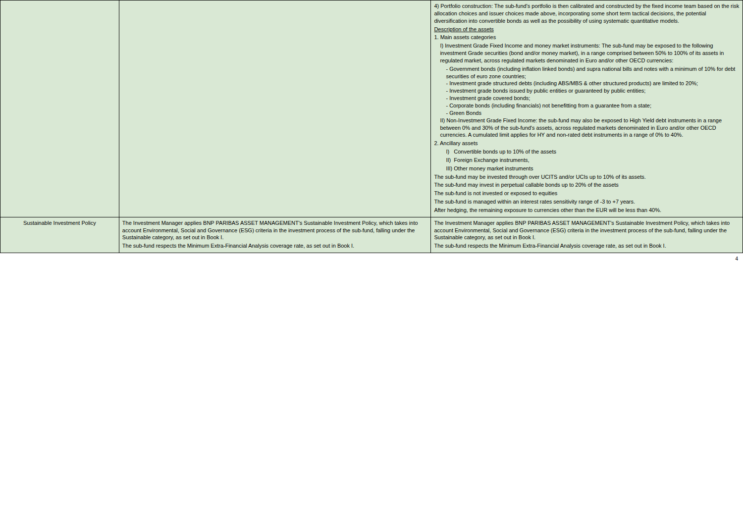| | | 4) Portfolio construction: The sub-fund's portfolio is then calibrated and constructed by the fixed income team based on the risk allocation choices and issuer choices made above, incorporating some short term tactical decisions, the potential diversification into convertible bonds as well as the possibility of using systematic quantitative models. Description of the assets 1. Main assets categories I) Investment Grade Fixed Income and money market instruments: The sub-fund may be exposed to the following investment Grade securities (bond and/or money market), in a range comprised between 50% to 100% of its assets in regulated market, across regulated markets denominated in Euro and/or other OECD currencies: Government bonds (including inflation linked bonds) and supra national bills and notes with a minimum of 10% for debt securities of euro zone countries; Investment grade structured debts (including ABS/MBS & other structured products) are limited to 20%; Investment grade bonds issued by public entities or guaranteed by public entities; Investment grade covered bonds; Corporate bonds (including financials) not benefitting from a guarantee from a state; Green Bonds II) Non-Investment Grade Fixed Income: the sub-fund may also be exposed to High Yield debt instruments in a range between 0% and 30% of the sub-fund's assets, across regulated markets denominated in Euro and/or other OECD currencies. A cumulated limit applies for HY and non-rated debt instruments in a range of 0% to 40%. 2. Ancillary assets I) Convertible bonds up to 10% of the assets II) Foreign Exchange instruments, III) Other money market instruments The sub-fund may be invested through over UCITS and/or UCIs up to 10% of its assets. The sub-fund may invest in perpetual callable bonds up to 20% of the assets The sub-fund is not invested or exposed to equities The sub-fund is managed within an interest rates sensitivity range of -3 to +7 years. After hedging, the remaining exposure to currencies other than the EUR will be less than 40%. |
| Sustainable Investment Policy | The Investment Manager applies BNP PARIBAS ASSET MANAGEMENT's Sustainable Investment Policy, which takes into account Environmental, Social and Governance (ESG) criteria in the investment process of the sub-fund, falling under the Sustainable category, as set out in Book I. The sub-fund respects the Minimum Extra-Financial Analysis coverage rate, as set out in Book I. | The Investment Manager applies BNP PARIBAS ASSET MANAGEMENT's Sustainable Investment Policy, which takes into account Environmental, Social and Governance (ESG) criteria in the investment process of the sub-fund, falling under the Sustainable category, as set out in Book I. The sub-fund respects the Minimum Extra-Financial Analysis coverage rate, as set out in Book I. |
4